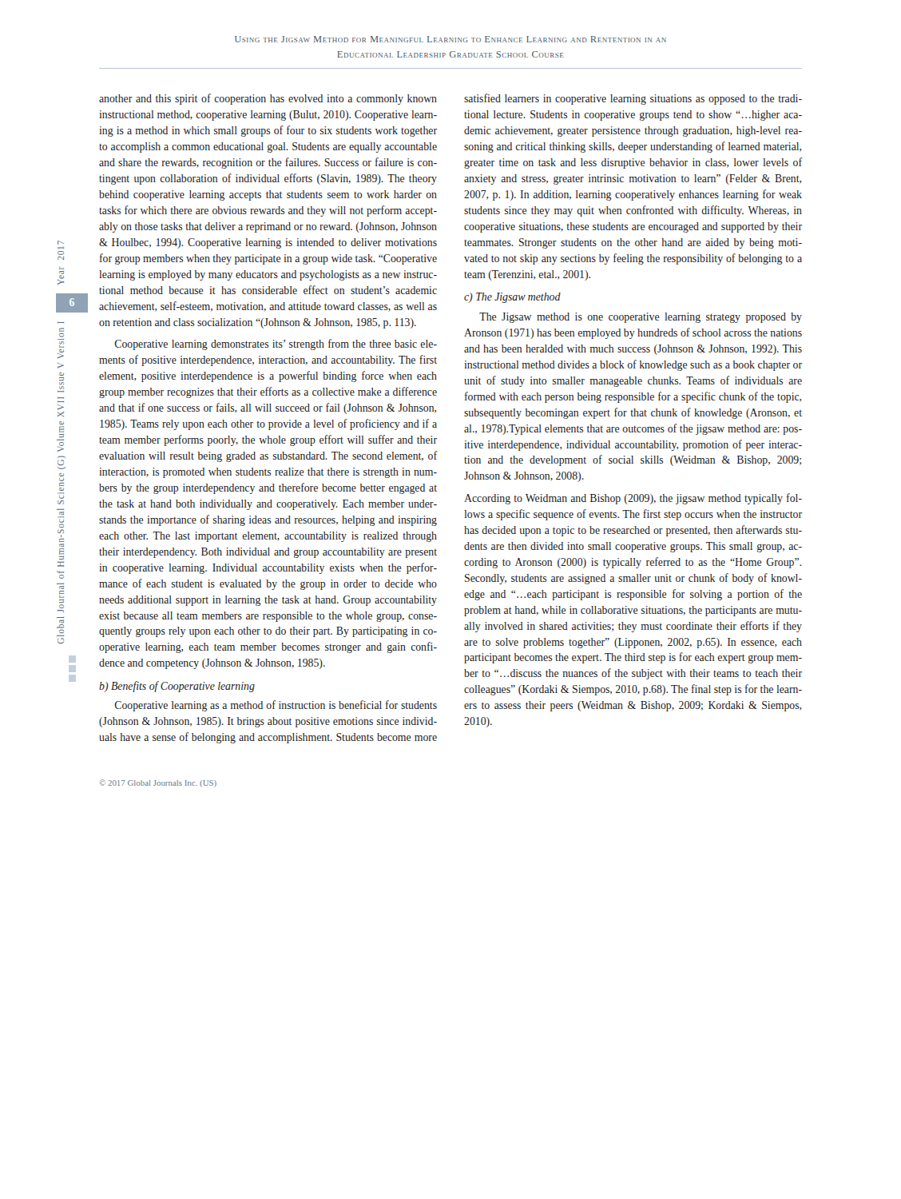Using the Jigsaw Method for Meaningful Learning to Enhance Learning and Rentention in an
Educational Leadership Graduate School Course
Year 2017
6
Global Journal of Human-Social Science (G) Volume XVII Issue V Version I
another and this spirit of cooperation has evolved into a commonly known instructional method, cooperative learning (Bulut, 2010). Cooperative learning is a method in which small groups of four to six students work together to accomplish a common educational goal. Students are equally accountable and share the rewards, recognition or the failures. Success or failure is contingent upon collaboration of individual efforts (Slavin, 1989). The theory behind cooperative learning accepts that students seem to work harder on tasks for which there are obvious rewards and they will not perform acceptably on those tasks that deliver a reprimand or no reward. (Johnson, Johnson & Houlbec, 1994). Cooperative learning is intended to deliver motivations for group members when they participate in a group wide task. “Cooperative learning is employed by many educators and psychologists as a new instructional method because it has considerable effect on student’s academic achievement, self-esteem, motivation, and attitude toward classes, as well as on retention and class socialization “(Johnson & Johnson, 1985, p. 113).
Cooperative learning demonstrates its’ strength from the three basic elements of positive interdependence, interaction, and accountability. The first element, positive interdependence is a powerful binding force when each group member recognizes that their efforts as a collective make a difference and that if one success or fails, all will succeed or fail (Johnson & Johnson, 1985). Teams rely upon each other to provide a level of proficiency and if a team member performs poorly, the whole group effort will suffer and their evaluation will result being graded as substandard. The second element, of interaction, is promoted when students realize that there is strength in numbers by the group interdependency and therefore become better engaged at the task at hand both individually and cooperatively. Each member understands the importance of sharing ideas and resources, helping and inspiring each other. The last important element, accountability is realized through their interdependency. Both individual and group accountability are present in cooperative learning. Individual accountability exists when the performance of each student is evaluated by the group in order to decide who needs additional support in learning the task at hand. Group accountability exist because all team members are responsible to the whole group, consequently groups rely upon each other to do their part. By participating in cooperative learning, each team member becomes stronger and gain confidence and competency (Johnson & Johnson, 1985).
b) Benefits of Cooperative learning
Cooperative learning as a method of instruction is beneficial for students (Johnson & Johnson, 1985). It brings about positive emotions since individuals have a sense of belonging and accomplishment. Students become more satisfied learners in cooperative learning situations as opposed to the traditional lecture. Students in cooperative groups tend to show “…higher academic achievement, greater persistence through graduation, high-level reasoning and critical thinking skills, deeper understanding of learned material, greater time on task and less disruptive behavior in class, lower levels of anxiety and stress, greater intrinsic motivation to learn” (Felder & Brent, 2007, p. 1). In addition, learning cooperatively enhances learning for weak students since they may quit when confronted with difficulty. Whereas, in cooperative situations, these students are encouraged and supported by their teammates. Stronger students on the other hand are aided by being motivated to not skip any sections by feeling the responsibility of belonging to a team (Terenzini, etal., 2001).
c) The Jigsaw method
The Jigsaw method is one cooperative learning strategy proposed by Aronson (1971) has been employed by hundreds of school across the nations and has been heralded with much success (Johnson & Johnson, 1992). This instructional method divides a block of knowledge such as a book chapter or unit of study into smaller manageable chunks. Teams of individuals are formed with each person being responsible for a specific chunk of the topic, subsequently becomingan expert for that chunk of knowledge (Aronson, et al., 1978).Typical elements that are outcomes of the jigsaw method are: positive interdependence, individual accountability, promotion of peer interaction and the development of social skills (Weidman & Bishop, 2009; Johnson & Johnson, 2008).
According to Weidman and Bishop (2009), the jigsaw method typically follows a specific sequence of events. The first step occurs when the instructor has decided upon a topic to be researched or presented, then afterwards students are then divided into small cooperative groups. This small group, according to Aronson (2000) is typically referred to as the “Home Group”. Secondly, students are assigned a smaller unit or chunk of body of knowledge and “…each participant is responsible for solving a portion of the problem at hand, while in collaborative situations, the participants are mutually involved in shared activities; they must coordinate their efforts if they are to solve problems together” (Lipponen, 2002, p.65). In essence, each participant becomes the expert. The third step is for each expert group member to “…discuss the nuances of the subject with their teams to teach their colleagues” (Kordaki & Siempos, 2010, p.68). The final step is for the learners to assess their peers (Weidman & Bishop, 2009; Kordaki & Siempos, 2010).
© 2017 Global Journals Inc. (US)